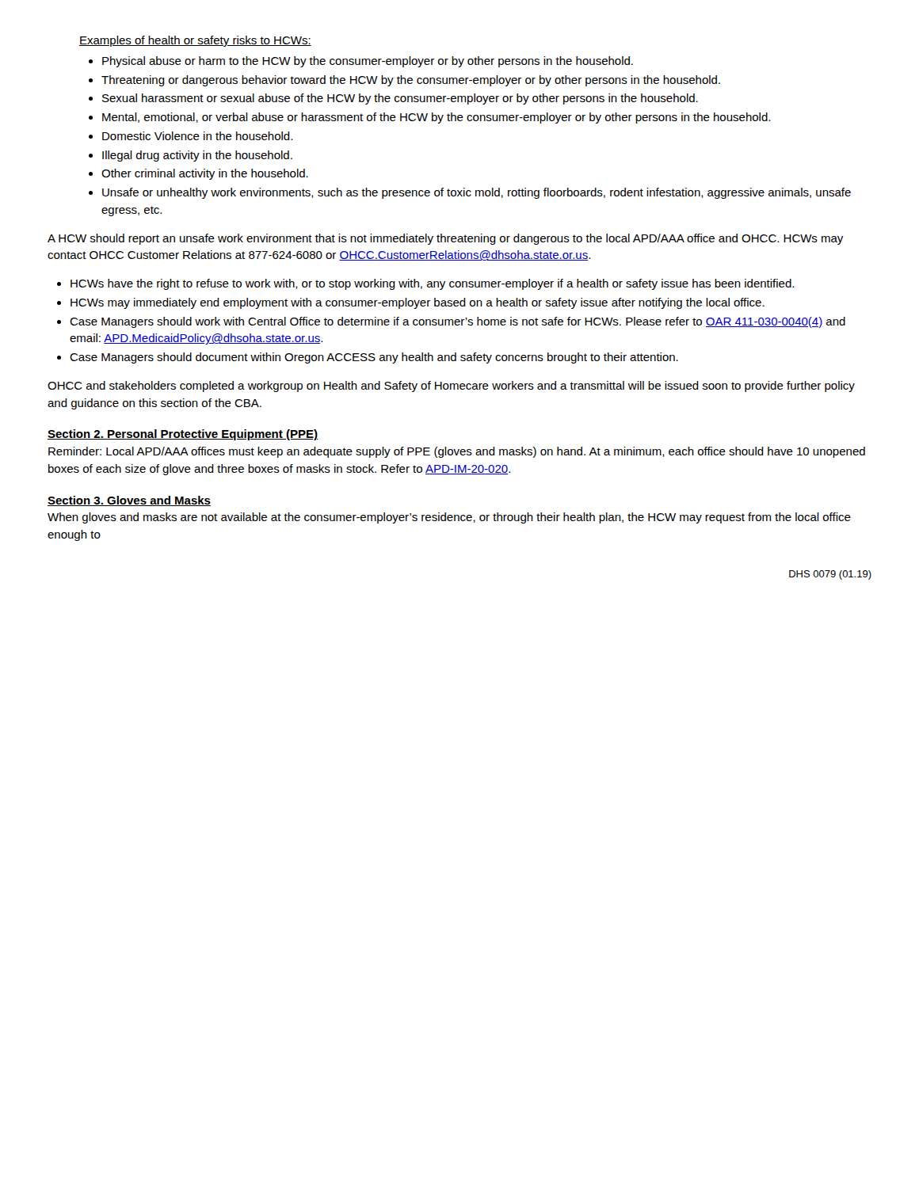Examples of health or safety risks to HCWs:
Physical abuse or harm to the HCW by the consumer-employer or by other persons in the household.
Threatening or dangerous behavior toward the HCW by the consumer-employer or by other persons in the household.
Sexual harassment or sexual abuse of the HCW by the consumer-employer or by other persons in the household.
Mental, emotional, or verbal abuse or harassment of the HCW by the consumer-employer or by other persons in the household.
Domestic Violence in the household.
Illegal drug activity in the household.
Other criminal activity in the household.
Unsafe or unhealthy work environments, such as the presence of toxic mold, rotting floorboards, rodent infestation, aggressive animals, unsafe egress, etc.
A HCW should report an unsafe work environment that is not immediately threatening or dangerous to the local APD/AAA office and OHCC. HCWs may contact OHCC Customer Relations at 877-624-6080 or OHCC.CustomerRelations@dhsoha.state.or.us.
HCWs have the right to refuse to work with, or to stop working with, any consumer-employer if a health or safety issue has been identified.
HCWs may immediately end employment with a consumer-employer based on a health or safety issue after notifying the local office.
Case Managers should work with Central Office to determine if a consumer’s home is not safe for HCWs. Please refer to OAR 411-030-0040(4) and email: APD.MedicaidPolicy@dhsoha.state.or.us.
Case Managers should document within Oregon ACCESS any health and safety concerns brought to their attention.
OHCC and stakeholders completed a workgroup on Health and Safety of Homecare workers and a transmittal will be issued soon to provide further policy and guidance on this section of the CBA.
Section 2. Personal Protective Equipment (PPE)
Reminder: Local APD/AAA offices must keep an adequate supply of PPE (gloves and masks) on hand. At a minimum, each office should have 10 unopened boxes of each size of glove and three boxes of masks in stock. Refer to APD-IM-20-020.
Section 3. Gloves and Masks
When gloves and masks are not available at the consumer-employer’s residence, or through their health plan, the HCW may request from the local office enough to
DHS 0079 (01.19)